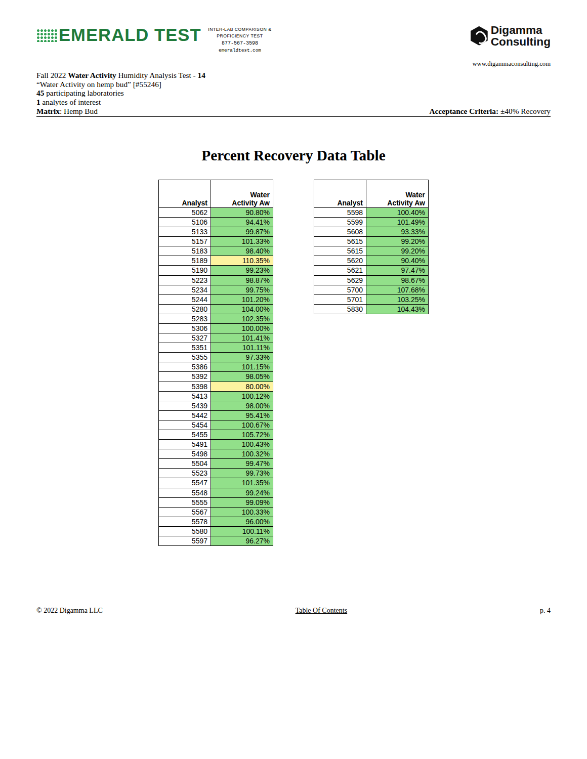EMERALD TEST
INTER-LAB COMPARISON &
PROFICIENCY TEST
877-567-3598
emeraldtest.com
Digamma
Consulting
www.digammaconsulting.com
Fall 2022 Water Activity Humidity Analysis Test - 14
“Water Activity on hemp bud” [#55246]
45 participating laboratories
1 analytes of interest
Matrix: Hemp Bud
Acceptance Criteria: ±40% Recovery
Percent Recovery Data Table
| Analyst | Water Activity Aw |
| --- | --- |
| 5062 | 90.80% |
| 5106 | 94.41% |
| 5133 | 99.87% |
| 5157 | 101.33% |
| 5183 | 98.40% |
| 5189 | 110.35% |
| 5190 | 99.23% |
| 5223 | 98.87% |
| 5234 | 99.75% |
| 5244 | 101.20% |
| 5280 | 104.00% |
| 5283 | 102.35% |
| 5306 | 100.00% |
| 5327 | 101.41% |
| 5351 | 101.11% |
| 5355 | 97.33% |
| 5386 | 101.15% |
| 5392 | 98.05% |
| 5398 | 80.00% |
| 5413 | 100.12% |
| 5439 | 98.00% |
| 5442 | 95.41% |
| 5454 | 100.67% |
| 5455 | 105.72% |
| 5491 | 100.43% |
| 5498 | 100.32% |
| 5504 | 99.47% |
| 5523 | 99.73% |
| 5547 | 101.35% |
| 5548 | 99.24% |
| 5555 | 99.09% |
| 5567 | 100.33% |
| 5578 | 96.00% |
| 5580 | 100.11% |
| 5597 | 96.27% |
| Analyst | Water Activity Aw |
| --- | --- |
| 5598 | 100.40% |
| 5599 | 101.49% |
| 5608 | 93.33% |
| 5615 | 99.20% |
| 5615 | 99.20% |
| 5620 | 90.40% |
| 5621 | 97.47% |
| 5629 | 98.67% |
| 5700 | 107.68% |
| 5701 | 103.25% |
| 5830 | 104.43% |
© 2022 Digamma LLC
Table Of Contents
p. 4